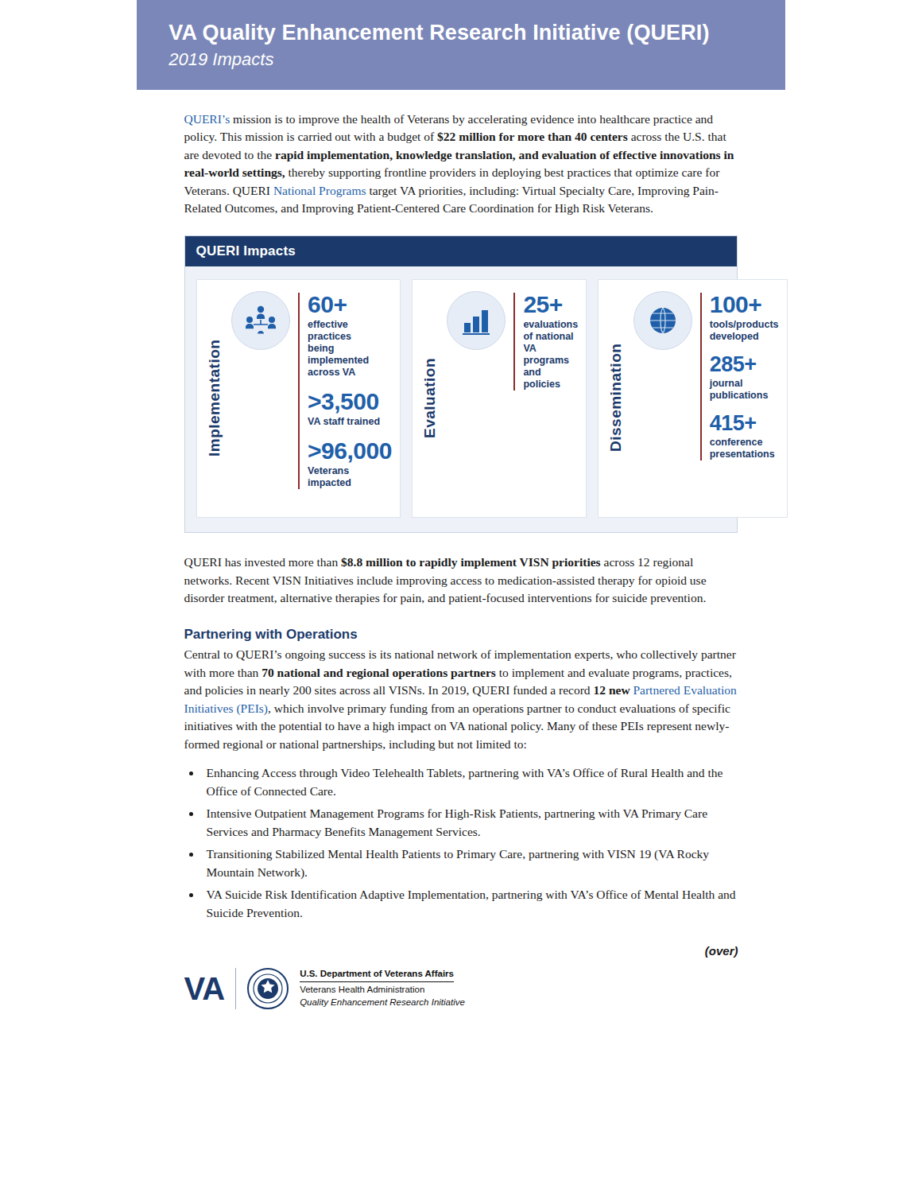VA Quality Enhancement Research Initiative (QUERI)
2019 Impacts
QUERI’s mission is to improve the health of Veterans by accelerating evidence into healthcare practice and policy. This mission is carried out with a budget of $22 million for more than 40 centers across the U.S. that are devoted to the rapid implementation, knowledge translation, and evaluation of effective innovations in real-world settings, thereby supporting frontline providers in deploying best practices that optimize care for Veterans. QUERI National Programs target VA priorities, including: Virtual Specialty Care, Improving Pain-Related Outcomes, and Improving Patient-Centered Care Coordination for High Risk Veterans.
QUERI Impacts
Implementation
60+
effective practices
being implemented
across VA
>3,500
VA staff trained
>96,000
Veterans impacted
Evaluation
25+
evaluations
of national VA
programs and
policies
Dissemination
100+
tools/products
developed
285+
journal publications
415+
conference
presentations
QUERI has invested more than $8.8 million to rapidly implement VISN priorities across 12 regional networks. Recent VISN Initiatives include improving access to medication-assisted therapy for opioid use disorder treatment, alternative therapies for pain, and patient-focused interventions for suicide prevention.
Partnering with Operations
Central to QUERI’s ongoing success is its national network of implementation experts, who collectively partner with more than 70 national and regional operations partners to implement and evaluate programs, practices, and policies in nearly 200 sites across all VISNs. In 2019, QUERI funded a record 12 new Partnered Evaluation Initiatives (PEIs), which involve primary funding from an operations partner to conduct evaluations of specific initiatives with the potential to have a high impact on VA national policy. Many of these PEIs represent newly-formed regional or national partnerships, including but not limited to:
Enhancing Access through Video Telehealth Tablets, partnering with VA’s Office of Rural Health and the Office of Connected Care.
Intensive Outpatient Management Programs for High-Risk Patients, partnering with VA Primary Care Services and Pharmacy Benefits Management Services.
Transitioning Stabilized Mental Health Patients to Primary Care, partnering with VISN 19 (VA Rocky Mountain Network).
VA Suicide Risk Identification Adaptive Implementation, partnering with VA’s Office of Mental Health and Suicide Prevention.
(over)
VA
U.S. Department of Veterans Affairs
Veterans Health Administration
Quality Enhancement Research Initiative